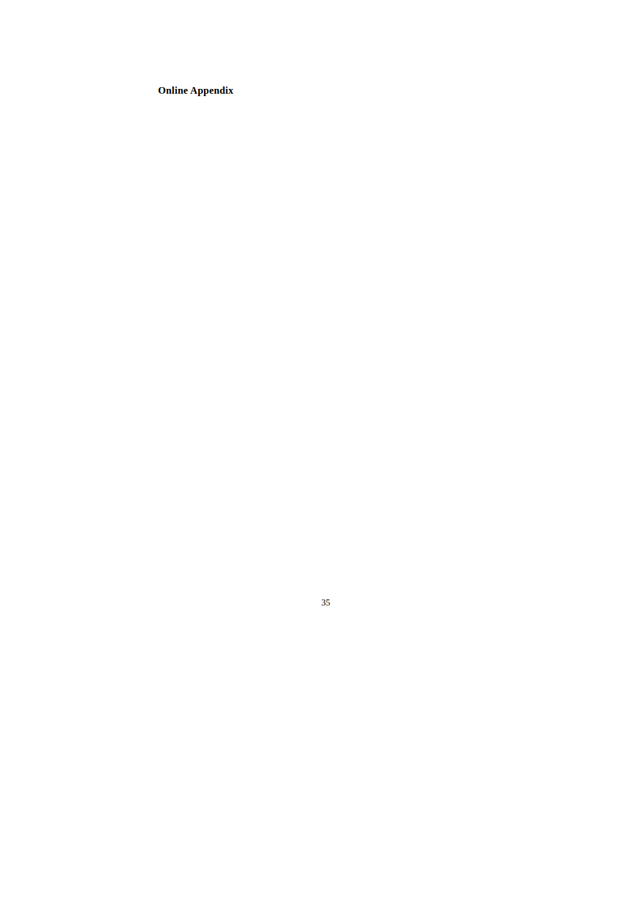Online Appendix
35